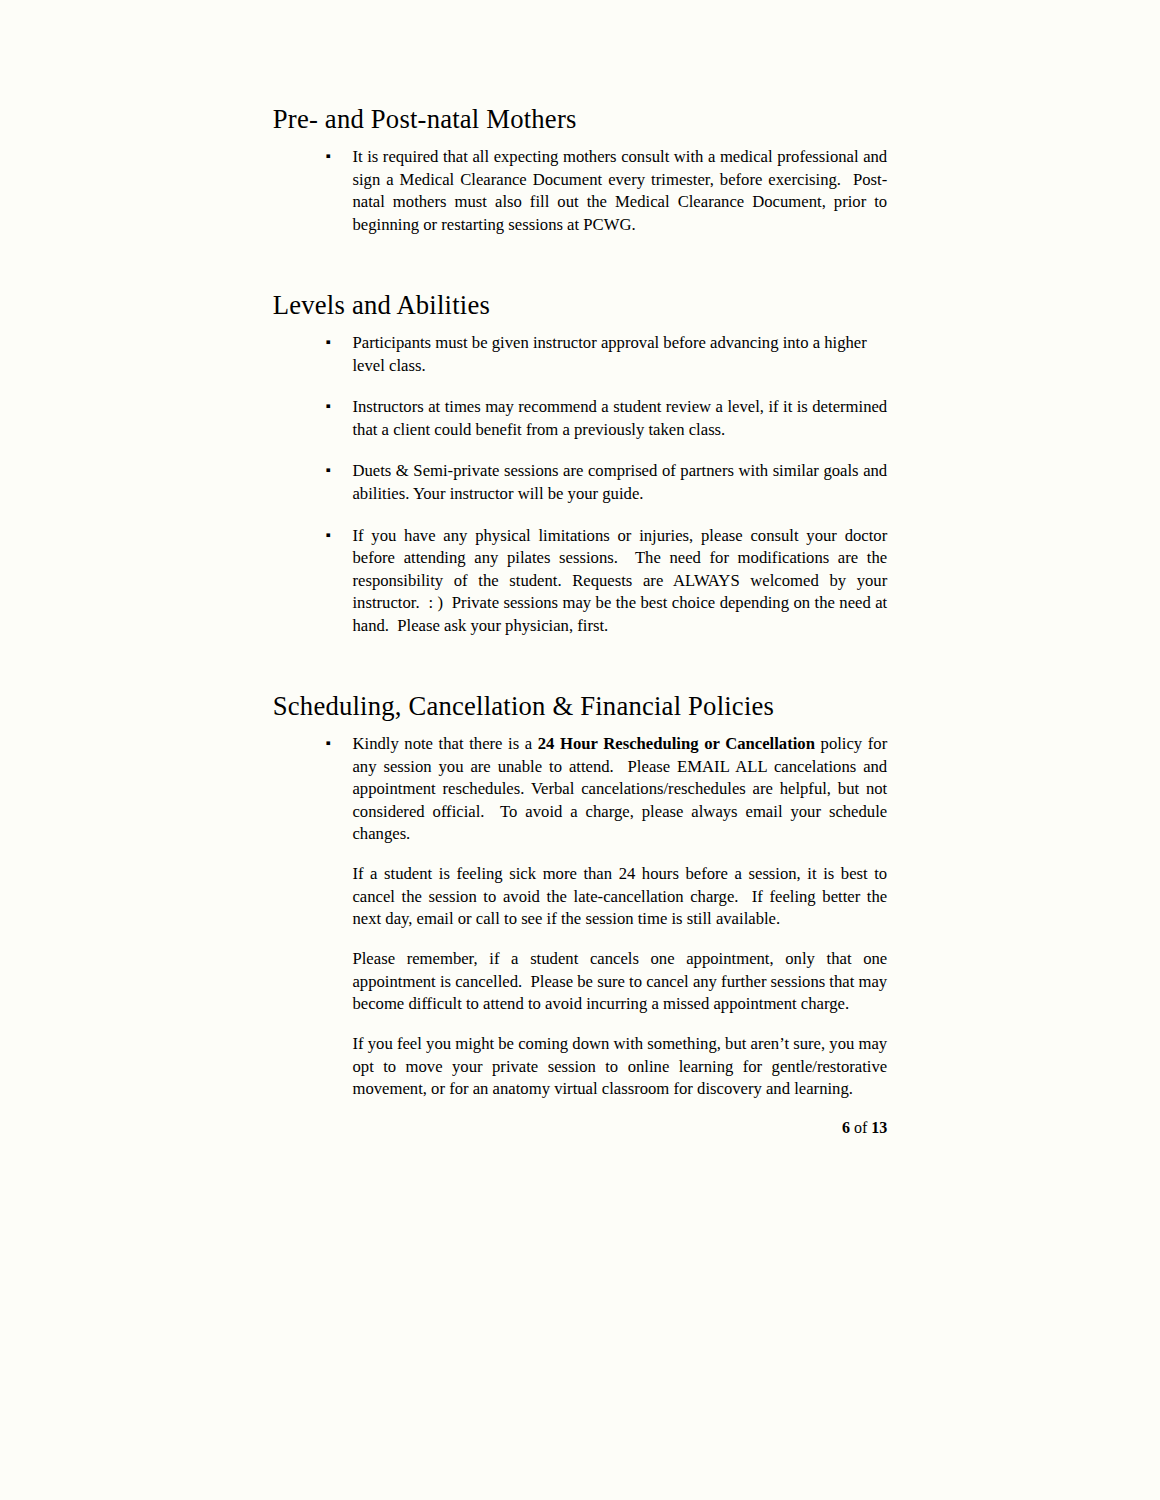Pre- and Post-natal Mothers
It is required that all expecting mothers consult with a medical professional and sign a Medical Clearance Document every trimester, before exercising. Post-natal mothers must also fill out the Medical Clearance Document, prior to beginning or restarting sessions at PCWG.
Levels and Abilities
Participants must be given instructor approval before advancing into a higher level class.
Instructors at times may recommend a student review a level, if it is determined that a client could benefit from a previously taken class.
Duets & Semi-private sessions are comprised of partners with similar goals and abilities. Your instructor will be your guide.
If you have any physical limitations or injuries, please consult your doctor before attending any pilates sessions. The need for modifications are the responsibility of the student. Requests are ALWAYS welcomed by your instructor. : ) Private sessions may be the best choice depending on the need at hand. Please ask your physician, first.
Scheduling, Cancellation & Financial Policies
Kindly note that there is a 24 Hour Rescheduling or Cancellation policy for any session you are unable to attend. Please EMAIL ALL cancelations and appointment reschedules. Verbal cancelations/reschedules are helpful, but not considered official. To avoid a charge, please always email your schedule changes.
If a student is feeling sick more than 24 hours before a session, it is best to cancel the session to avoid the late-cancellation charge. If feeling better the next day, email or call to see if the session time is still available.
Please remember, if a student cancels one appointment, only that one appointment is cancelled. Please be sure to cancel any further sessions that may become difficult to attend to avoid incurring a missed appointment charge.
If you feel you might be coming down with something, but aren’t sure, you may opt to move your private session to online learning for gentle/restorative movement, or for an anatomy virtual classroom for discovery and learning.
6 of 13